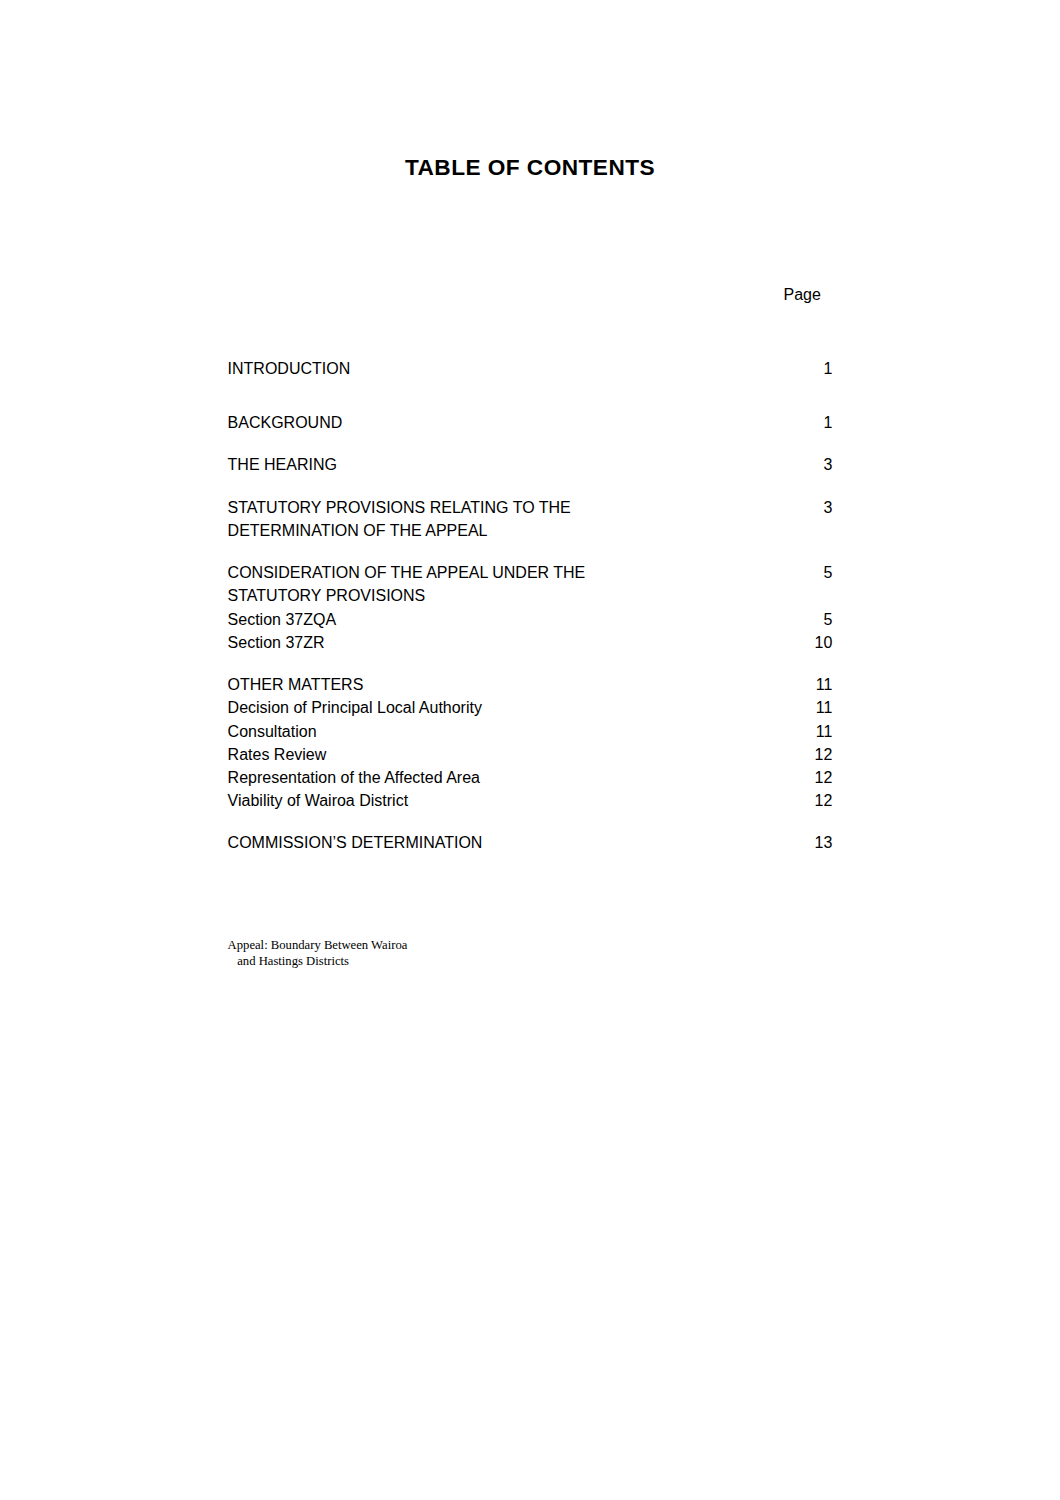TABLE OF CONTENTS
Page
| INTRODUCTION | 1 |
| BACKGROUND | 1 |
| THE HEARING | 3 |
| STATUTORY PROVISIONS RELATING TO THE DETERMINATION OF THE APPEAL | 3 |
| CONSIDERATION OF THE APPEAL UNDER THE STATUTORY PROVISIONS | 5 |
| Section 37ZQA | 5 |
| Section 37ZR | 10 |
| OTHER MATTERS | 11 |
| Decision of Principal Local Authority | 11 |
| Consultation | 11 |
| Rates Review | 12 |
| Representation of the Affected Area | 12 |
| Viability of Wairoa District | 12 |
| COMMISSION’S DETERMINATION | 13 |
Appeal: Boundary Between Wairoa
and Hastings Districts